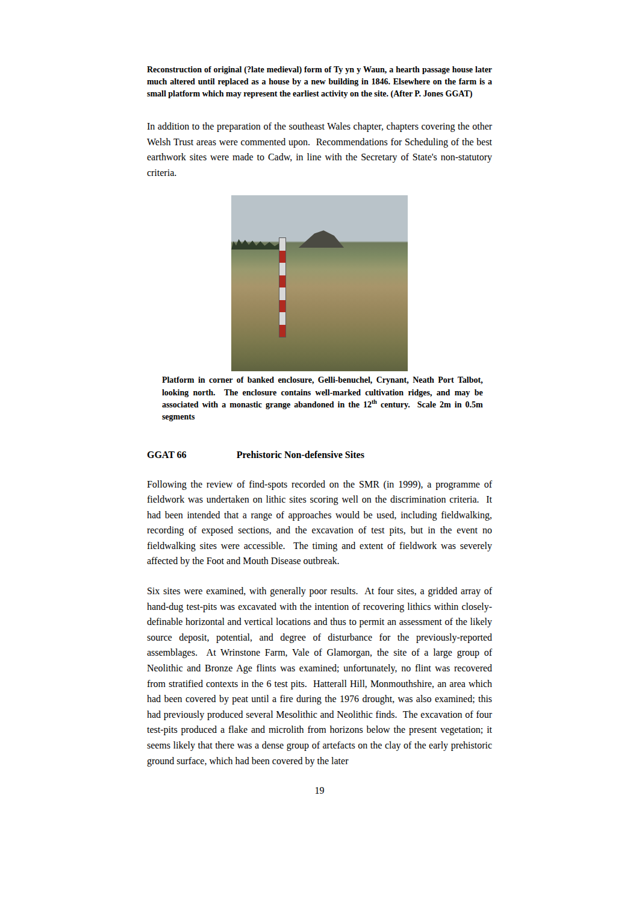Reconstruction of original (?late medieval) form of Ty yn y Waun, a hearth passage house later much altered until replaced as a house by a new building in 1846. Elsewhere on the farm is a small platform which may represent the earliest activity on the site. (After P. Jones GGAT)
In addition to the preparation of the southeast Wales chapter, chapters covering the other Welsh Trust areas were commented upon. Recommendations for Scheduling of the best earthwork sites were made to Cadw, in line with the Secretary of State's non-statutory criteria.
Platform in corner of banked enclosure, Gelli-benuchel, Crynant, Neath Port Talbot, looking north. The enclosure contains well-marked cultivation ridges, and may be associated with a monastic grange abandoned in the 12th century. Scale 2m in 0.5m segments
GGAT 66 Prehistoric Non-defensive Sites
Following the review of find-spots recorded on the SMR (in 1999), a programme of fieldwork was undertaken on lithic sites scoring well on the discrimination criteria. It had been intended that a range of approaches would be used, including fieldwalking, recording of exposed sections, and the excavation of test pits, but in the event no fieldwalking sites were accessible. The timing and extent of fieldwork was severely affected by the Foot and Mouth Disease outbreak.
Six sites were examined, with generally poor results. At four sites, a gridded array of hand-dug test-pits was excavated with the intention of recovering lithics within closely-definable horizontal and vertical locations and thus to permit an assessment of the likely source deposit, potential, and degree of disturbance for the previously-reported assemblages. At Wrinstone Farm, Vale of Glamorgan, the site of a large group of Neolithic and Bronze Age flints was examined; unfortunately, no flint was recovered from stratified contexts in the 6 test pits. Hatterall Hill, Monmouthshire, an area which had been covered by peat until a fire during the 1976 drought, was also examined; this had previously produced several Mesolithic and Neolithic finds. The excavation of four test-pits produced a flake and microlith from horizons below the present vegetation; it seems likely that there was a dense group of artefacts on the clay of the early prehistoric ground surface, which had been covered by the later
19